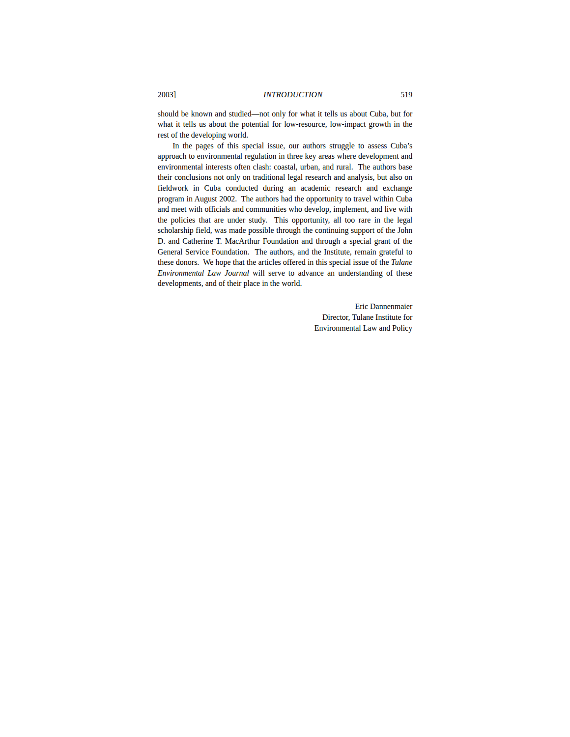2003] INTRODUCTION 519
should be known and studied—not only for what it tells us about Cuba, but for what it tells us about the potential for low-resource, low-impact growth in the rest of the developing world.
In the pages of this special issue, our authors struggle to assess Cuba’s approach to environmental regulation in three key areas where development and environmental interests often clash: coastal, urban, and rural. The authors base their conclusions not only on traditional legal research and analysis, but also on fieldwork in Cuba conducted during an academic research and exchange program in August 2002. The authors had the opportunity to travel within Cuba and meet with officials and communities who develop, implement, and live with the policies that are under study. This opportunity, all too rare in the legal scholarship field, was made possible through the continuing support of the John D. and Catherine T. MacArthur Foundation and through a special grant of the General Service Foundation. The authors, and the Institute, remain grateful to these donors. We hope that the articles offered in this special issue of the Tulane Environmental Law Journal will serve to advance an understanding of these developments, and of their place in the world.
Eric Dannenmaier
Director, Tulane Institute for
Environmental Law and Policy